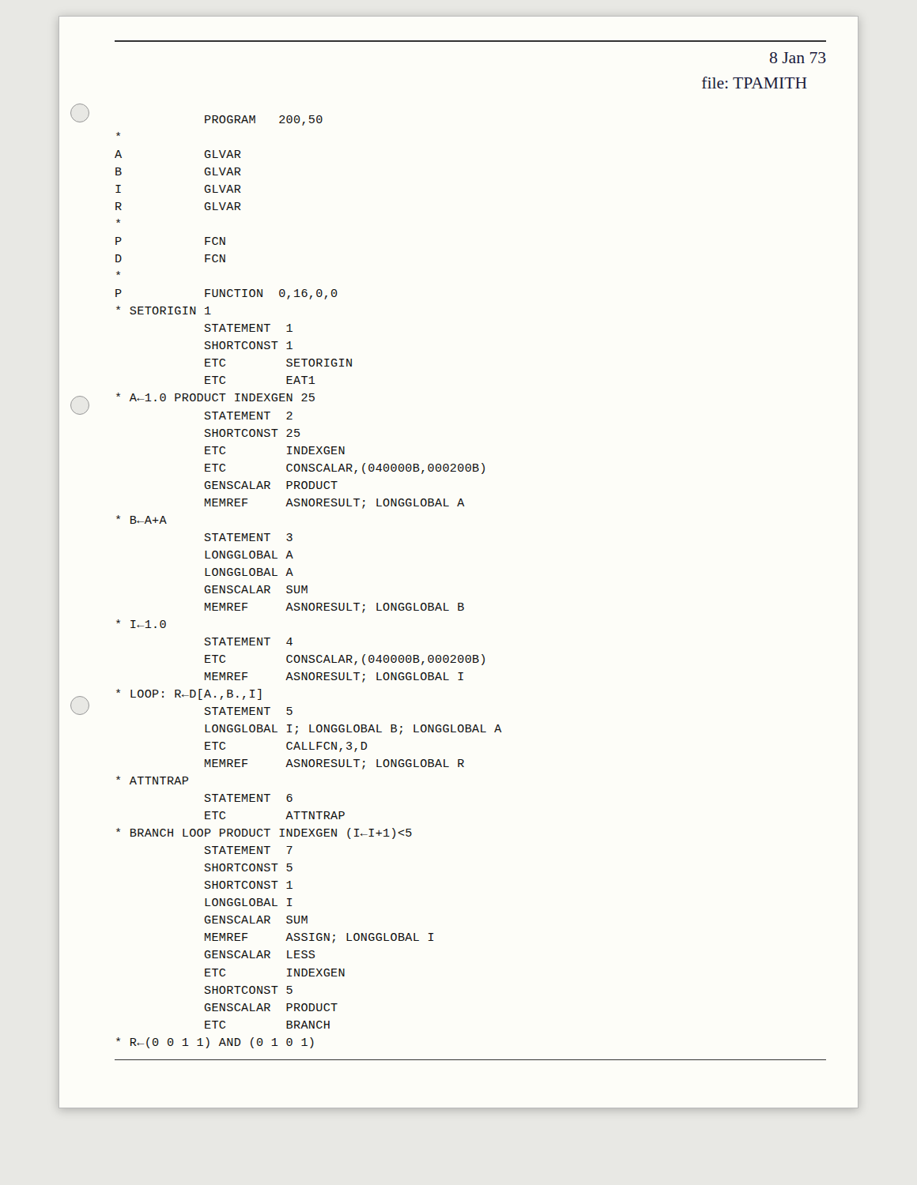8 Jan 73 file: TPAMITH
            PROGRAM   200,50
*
A           GLVAR
B           GLVAR
I           GLVAR
R           GLVAR
*
P           FCN
D           FCN
*
P           FUNCTION  0,16,0,0
* SETORIGIN 1
            STATEMENT  1
            SHORTCONST 1
            ETC        SETORIGIN
            ETC        EAT1
* A←1.0 PRODUCT INDEXGEN 25
            STATEMENT  2
            SHORTCONST 25
            ETC        INDEXGEN
            ETC        CONSCALAR,(040000B,000200B)
            GENSCALAR  PRODUCT
            MEMREF     ASNORESULT; LONGGLOBAL A
* B←A+A
            STATEMENT  3
            LONGGLOBAL A
            LONGGLOBAL A
            GENSCALAR  SUM
            MEMREF     ASNORESULT; LONGGLOBAL B
* I←1.0
            STATEMENT  4
            ETC        CONSCALAR,(040000B,000200B)
            MEMREF     ASNORESULT; LONGGLOBAL I
* LOOP: R←D[A.,B.,I]
            STATEMENT  5
            LONGGLOBAL I; LONGGLOBAL B; LONGGLOBAL A
            ETC        CALLFCN,3,D
            MEMREF     ASNORESULT; LONGGLOBAL R
* ATTNTRAP
            STATEMENT  6
            ETC        ATTNTRAP
* BRANCH LOOP PRODUCT INDEXGEN (I←I+1)<5
            STATEMENT  7
            SHORTCONST 5
            SHORTCONST 1
            LONGGLOBAL I
            GENSCALAR  SUM
            MEMREF     ASSIGN; LONGGLOBAL I
            GENSCALAR  LESS
            ETC        INDEXGEN
            SHORTCONST 5
            GENSCALAR  PRODUCT
            ETC        BRANCH
* R←(0 0 1 1) AND (0 1 0 1)